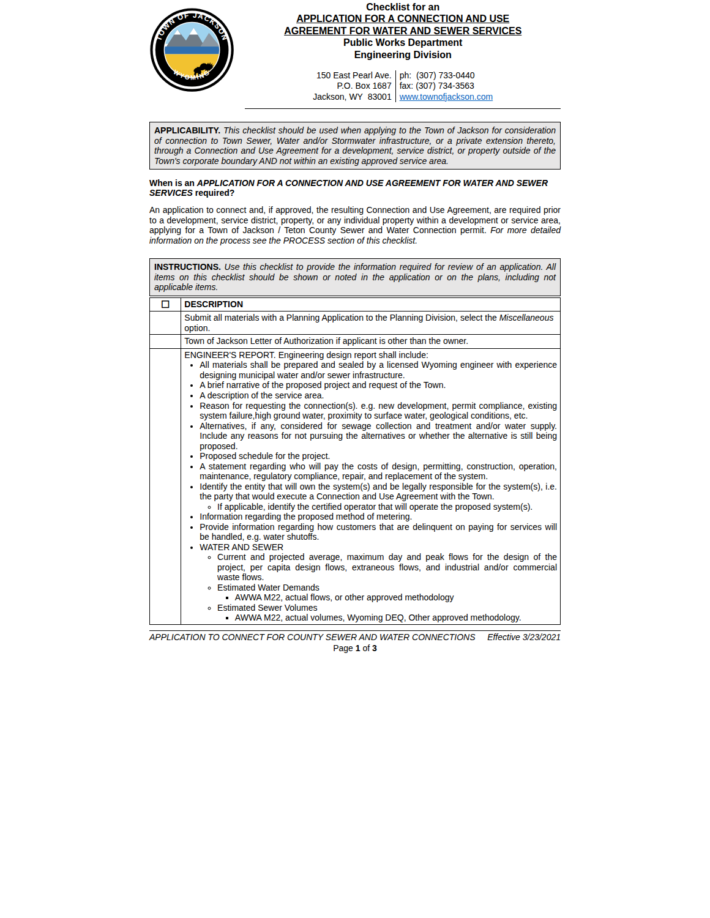TOWN OF JACKSON WYOMING
Checklist for an
APPLICATION FOR A CONNECTION AND USE
AGREEMENT FOR WATER AND SEWER SERVICES
Public Works Department
Engineering Division
150 East Pearl Ave.
P.O. Box 1687
Jackson, WY 83001
ph: (307) 733-0440
fax: (307) 734-3563
www.townofjackson.com
APPLICABILITY. This checklist should be used when applying to the Town of Jackson for consideration of connection to Town Sewer, Water and/or Stormwater infrastructure, or a private extension thereto, through a Connection and Use Agreement for a development, service district, or property outside of the Town's corporate boundary AND not within an existing approved service area.
When is an APPLICATION FOR A CONNECTION AND USE AGREEMENT FOR WATER AND SEWER SERVICES required?
An application to connect and, if approved, the resulting Connection and Use Agreement, are required prior to a development, service district, property, or any individual property within a development or service area, applying for a Town of Jackson / Teton County Sewer and Water Connection permit. For more detailed information on the process see the PROCESS section of this checklist.
INSTRUCTIONS. Use this checklist to provide the information required for review of an application. All items on this checklist should be shown or noted in the application or on the plans, including not applicable items.
| ☐ | DESCRIPTION |
| --- | --- |
| | Submit all materials with a Planning Application to the Planning Division, select the Miscellaneous option. |
| | Town of Jackson Letter of Authorization if applicant is other than the owner. |
| | ENGINEER'S REPORT. Engineering design report shall include: All materials shall be prepared and sealed by a licensed Wyoming engineer with experience designing municipal water and/or sewer infrastructure. A brief narrative of the proposed project and request of the Town. A description of the service area. Reason for requesting the connection(s). e.g. new development, permit compliance, existing system failure,high ground water, proximity to surface water, geological conditions, etc. Alternatives, if any, considered for sewage collection and treatment and/or water supply. Include any reasons for not pursuing the alternatives or whether the alternative is still being proposed. Proposed schedule for the project. A statement regarding who will pay the costs of design, permitting, construction, operation, maintenance, regulatory compliance, repair, and replacement of the system. Identify the entity that will own the system(s) and be legally responsible for the system(s), i.e. the party that would execute a Connection and Use Agreement with the Town. If applicable, identify the certified operator that will operate the proposed system(s). Information regarding the proposed method of metering. Provide information regarding how customers that are delinquent on paying for services will be handled, e.g. water shutoffs. WATER AND SEWER Current and projected average, maximum day and peak flows for the design of the project, per capita design flows, extraneous flows, and industrial and/or commercial waste flows. Estimated Water Demands AWWA M22, actual flows, or other approved methodology Estimated Sewer Volumes AWWA M22, actual volumes, Wyoming DEQ, Other approved methodology. |
APPLICATION TO CONNECT FOR COUNTY SEWER AND WATER CONNECTIONS
Effective 3/23/2021
Page 1 of 3